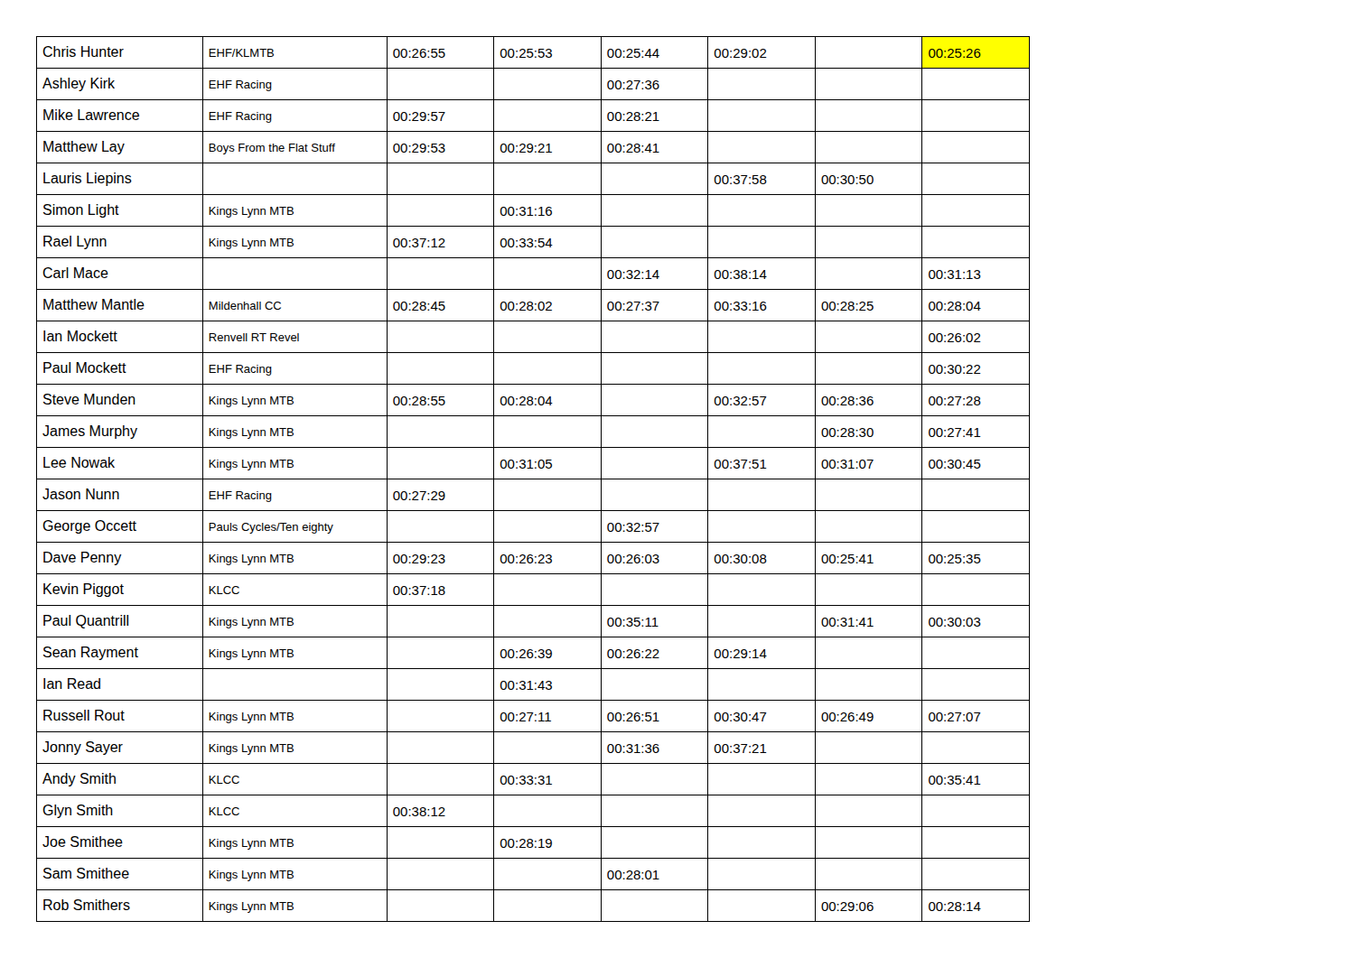| Chris Hunter | EHF/KLMTB | 00:26:55 | 00:25:53 | 00:25:44 | 00:29:02 | | 00:25:26 |
| Ashley Kirk | EHF Racing | | | 00:27:36 | | | |
| Mike Lawrence | EHF Racing | 00:29:57 | | 00:28:21 | | | |
| Matthew Lay | Boys From the Flat Stuff | 00:29:53 | 00:29:21 | 00:28:41 | | | |
| Lauris Liepins | | | | | 00:37:58 | 00:30:50 | |
| Simon Light | Kings Lynn MTB | | 00:31:16 | | | | |
| Rael Lynn | Kings Lynn MTB | 00:37:12 | 00:33:54 | | | | |
| Carl Mace | | | | 00:32:14 | 00:38:14 | | 00:31:13 |
| Matthew Mantle | Mildenhall CC | 00:28:45 | 00:28:02 | 00:27:37 | 00:33:16 | 00:28:25 | 00:28:04 |
| Ian Mockett | Renvell RT Revel | | | | | | 00:26:02 |
| Paul Mockett | EHF Racing | | | | | | 00:30:22 |
| Steve Munden | Kings Lynn MTB | 00:28:55 | 00:28:04 | | 00:32:57 | 00:28:36 | 00:27:28 |
| James Murphy | Kings Lynn MTB | | | | | 00:28:30 | 00:27:41 |
| Lee Nowak | Kings Lynn MTB | | 00:31:05 | | 00:37:51 | 00:31:07 | 00:30:45 |
| Jason Nunn | EHF Racing | 00:27:29 | | | | | |
| George Occett | Pauls Cycles/Ten eighty | | | 00:32:57 | | | |
| Dave Penny | Kings Lynn MTB | 00:29:23 | 00:26:23 | 00:26:03 | 00:30:08 | 00:25:41 | 00:25:35 |
| Kevin Piggot | KLCC | 00:37:18 | | | | | |
| Paul Quantrill | Kings Lynn MTB | | | 00:35:11 | | 00:31:41 | 00:30:03 |
| Sean Rayment | Kings Lynn MTB | | 00:26:39 | 00:26:22 | 00:29:14 | | |
| Ian Read | | | 00:31:43 | | | | |
| Russell Rout | Kings Lynn MTB | | 00:27:11 | 00:26:51 | 00:30:47 | 00:26:49 | 00:27:07 |
| Jonny Sayer | Kings Lynn MTB | | | 00:31:36 | 00:37:21 | | |
| Andy Smith | KLCC | | 00:33:31 | | | | 00:35:41 |
| Glyn Smith | KLCC | 00:38:12 | | | | | |
| Joe Smithee | Kings Lynn MTB | | 00:28:19 | | | | |
| Sam Smithee | Kings Lynn MTB | | | 00:28:01 | | | |
| Rob Smithers | Kings Lynn MTB | | | | | 00:29:06 | 00:28:14 |